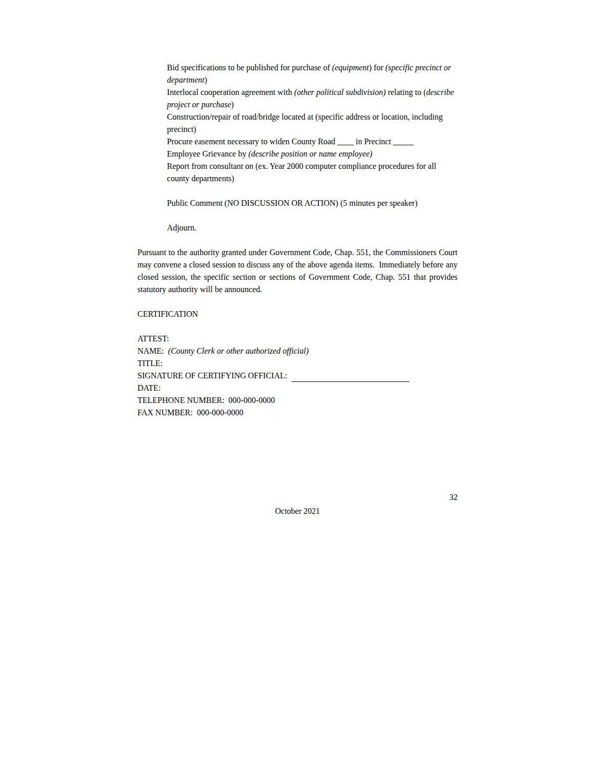Bid specifications to be published for purchase of (equipment) for (specific precinct or department)
Interlocal cooperation agreement with (other political subdivision) relating to (describe project or purchase)
Construction/repair of road/bridge located at (specific address or location, including precinct)
Procure easement necessary to widen County Road ____ in Precinct _____
Employee Grievance by (describe position or name employee)
Report from consultant on (ex. Year 2000 computer compliance procedures for all county departments)
Public Comment (NO DISCUSSION OR ACTION) (5 minutes per speaker)
Adjourn.
Pursuant to the authority granted under Government Code, Chap. 551, the Commissioners Court may convene a closed session to discuss any of the above agenda items. Immediately before any closed session, the specific section or sections of Government Code, Chap. 551 that provides statutory authority will be announced.
CERTIFICATION
ATTEST:
NAME: (County Clerk or other authorized official)
TITLE:
SIGNATURE OF CERTIFYING OFFICIAL:
DATE:
TELEPHONE NUMBER: 000-000-0000
FAX NUMBER: 000-000-0000
32
October 2021